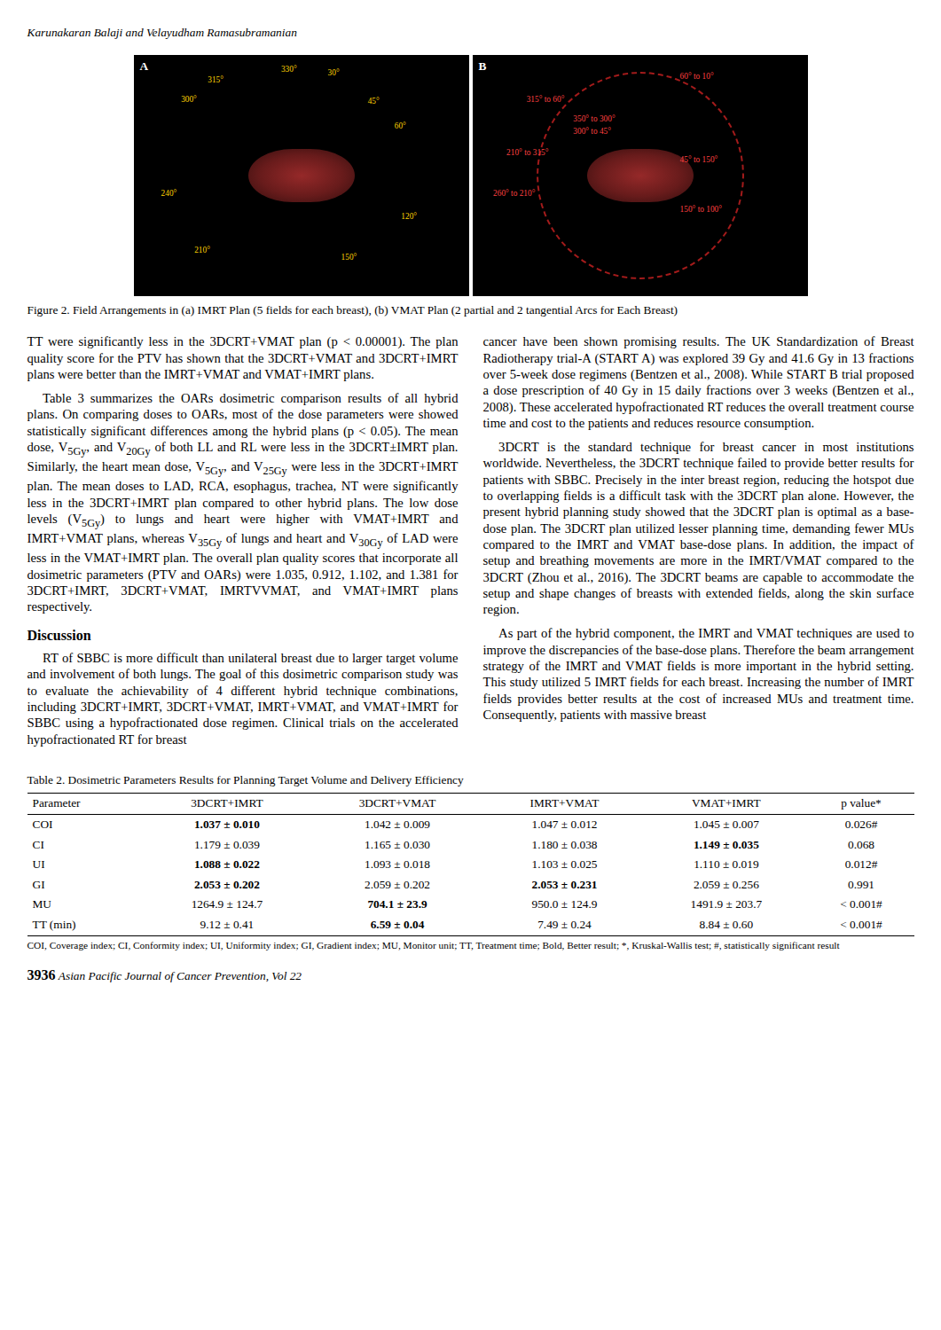Karunakaran Balaji and Velayudham Ramasubramanian
A 330° 315° 30° 300° 45° 60° 240° 120° 210° 150°
B
60° to 10° 315° to 60° 350° to 300° 300° to 45° 210° to 315° 45° to 150° 260° to 210° 150° to 100°
Figure 2. Field Arrangements in (a) IMRT Plan (5 fields for each breast), (b) VMAT Plan (2 partial and 2 tangential Arcs for Each Breast)
TT were significantly less in the 3DCRT+VMAT plan (p < 0.00001). The plan quality score for the PTV has shown that the 3DCRT+VMAT and 3DCRT+IMRT plans were better than the IMRT+VMAT and VMAT+IMRT plans.
Table 3 summarizes the OARs dosimetric comparison results of all hybrid plans. On comparing doses to OARs, most of the dose parameters were showed statistically significant differences among the hybrid plans (p < 0.05). The mean dose, V5Gy, and V20Gy of both LL and RL were less in the 3DCRT±IMRT plan. Similarly, the heart mean dose, V5Gy, and V25Gy were less in the 3DCRT+IMRT plan. The mean doses to LAD, RCA, esophagus, trachea, NT were significantly less in the 3DCRT+IMRT plan compared to other hybrid plans. The low dose levels (V5Gy) to lungs and heart were higher with VMAT+IMRT and IMRT+VMAT plans, whereas V35Gy of lungs and heart and V30Gy of LAD were less in the VMAT+IMRT plan. The overall plan quality scores that incorporate all dosimetric parameters (PTV and OARs) were 1.035, 0.912, 1.102, and 1.381 for 3DCRT+IMRT, 3DCRT+VMAT, IMRTVVMAT, and VMAT+IMRT plans respectively.
Discussion
RT of SBBC is more difficult than unilateral breast due to larger target volume and involvement of both lungs. The goal of this dosimetric comparison study was to evaluate the achievability of 4 different hybrid technique combinations, including 3DCRT+IMRT, 3DCRT+VMAT, IMRT+VMAT, and VMAT+IMRT for SBBC using a hypofractionated dose regimen. Clinical trials on the accelerated hypofractionated RT for breast
cancer have been shown promising results. The UK Standardization of Breast Radiotherapy trial-A (START A) was explored 39 Gy and 41.6 Gy in 13 fractions over 5-week dose regimens (Bentzen et al., 2008). While START B trial proposed a dose prescription of 40 Gy in 15 daily fractions over 3 weeks (Bentzen et al., 2008). These accelerated hypofractionated RT reduces the overall treatment course time and cost to the patients and reduces resource consumption.
3DCRT is the standard technique for breast cancer in most institutions worldwide. Nevertheless, the 3DCRT technique failed to provide better results for patients with SBBC. Precisely in the inter breast region, reducing the hotspot due to overlapping fields is a difficult task with the 3DCRT plan alone. However, the present hybrid planning study showed that the 3DCRT plan is optimal as a base-dose plan. The 3DCRT plan utilized lesser planning time, demanding fewer MUs compared to the IMRT and VMAT base-dose plans. In addition, the impact of setup and breathing movements are more in the IMRT/VMAT compared to the 3DCRT (Zhou et al., 2016). The 3DCRT beams are capable to accommodate the setup and shape changes of breasts with extended fields, along the skin surface region.
As part of the hybrid component, the IMRT and VMAT techniques are used to improve the discrepancies of the base-dose plans. Therefore the beam arrangement strategy of the IMRT and VMAT fields is more important in the hybrid setting. This study utilized 5 IMRT fields for each breast. Increasing the number of IMRT fields provides better results at the cost of increased MUs and treatment time. Consequently, patients with massive breast
Table 2. Dosimetric Parameters Results for Planning Target Volume and Delivery Efficiency
| Parameter | 3DCRT+IMRT | 3DCRT+VMAT | IMRT+VMAT | VMAT+IMRT | p value* |
| --- | --- | --- | --- | --- | --- |
| COI | 1.037 ± 0.010 | 1.042 ± 0.009 | 1.047 ± 0.012 | 1.045 ± 0.007 | 0.026# |
| CI | 1.179 ± 0.039 | 1.165 ± 0.030 | 1.180 ± 0.038 | 1.149 ± 0.035 | 0.068 |
| UI | 1.088 ± 0.022 | 1.093 ± 0.018 | 1.103 ± 0.025 | 1.110 ± 0.019 | 0.012# |
| GI | 2.053 ± 0.202 | 2.059 ± 0.202 | 2.053 ± 0.231 | 2.059 ± 0.256 | 0.991 |
| MU | 1264.9 ± 124.7 | 704.1 ± 23.9 | 950.0 ± 124.9 | 1491.9 ± 203.7 | < 0.001# |
| TT (min) | 9.12 ± 0.41 | 6.59 ± 0.04 | 7.49 ± 0.24 | 8.84 ± 0.60 | < 0.001# |
COI, Coverage index; CI, Conformity index; UI, Uniformity index; GI, Gradient index; MU, Monitor unit; TT, Treatment time; Bold, Better result; *, Kruskal-Wallis test; #, statistically significant result
3936 Asian Pacific Journal of Cancer Prevention, Vol 22